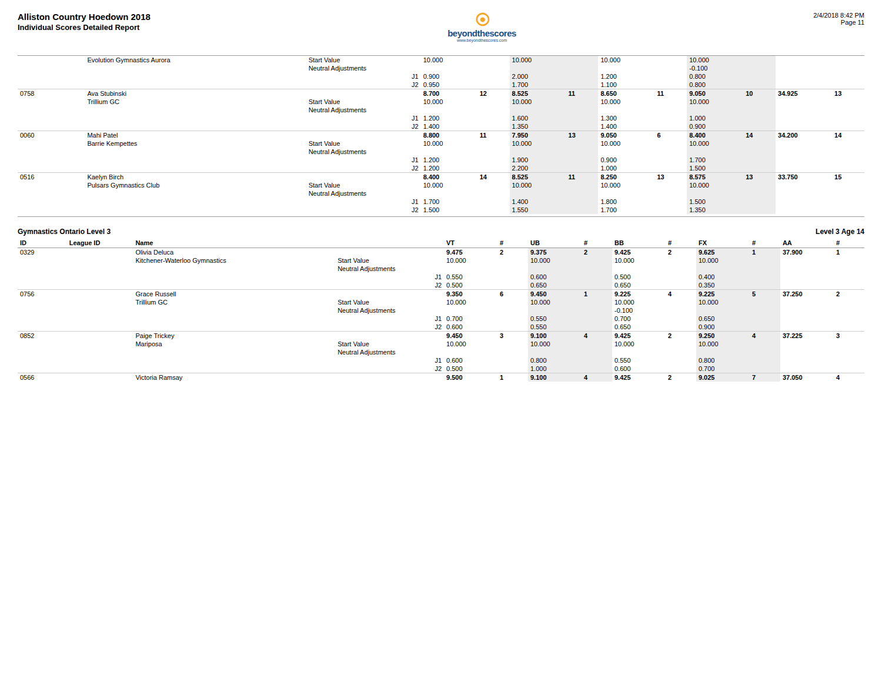Alliston Country Hoedown 2018
Individual Scores Detailed Report
2/4/2018 8:42 PM
Page 11
⦿
beyondthescores
www.beyondthescores.com
| | Evolution Gymnastics Aurora | Start Value | 10.000 | | 10.000 | | 10.000 | | 10.000 | | | |
| | | Neutral Adjustments | | | | | | | -0.100 | | | |
| | | J1 | 0.900 | | 2.000 | | 1.200 | | 0.800 | | | |
| | | J2 | 0.950 | | 1.700 | | 1.100 | | 0.800 | | | |
| 0758 | Ava Stubinski | | 8.700 | 12 | 8.525 | 11 | 8.650 | 11 | 9.050 | 10 | 34.925 | 13 |
| | Trillium GC | Start Value | 10.000 | | 10.000 | | 10.000 | | 10.000 | | | |
| | | Neutral Adjustments | | | | | | | | | | |
| | | J1 | 1.200 | | 1.600 | | 1.300 | | 1.000 | | | |
| | | J2 | 1.400 | | 1.350 | | 1.400 | | 0.900 | | | |
| 0060 | Mahi Patel | | 8.800 | 11 | 7.950 | 13 | 9.050 | 6 | 8.400 | 14 | 34.200 | 14 |
| | Barrie Kempettes | Start Value | 10.000 | | 10.000 | | 10.000 | | 10.000 | | | |
| | | Neutral Adjustments | | | | | | | | | | |
| | | J1 | 1.200 | | 1.900 | | 0.900 | | 1.700 | | | |
| | | J2 | 1.200 | | 2.200 | | 1.000 | | 1.500 | | | |
| 0516 | Kaelyn Birch | | 8.400 | 14 | 8.525 | 11 | 8.250 | 13 | 8.575 | 13 | 33.750 | 15 |
| | Pulsars Gymnastics Club | Start Value | 10.000 | | 10.000 | | 10.000 | | 10.000 | | | |
| | | Neutral Adjustments | | | | | | | | | | |
| | | J1 | 1.700 | | 1.400 | | 1.800 | | 1.500 | | | |
| | | J2 | 1.500 | | 1.550 | | 1.700 | | 1.350 | | | |
Gymnastics Ontario Level 3 Level 3 Age 14
| ID | League ID | Name | | VT | # | UB | # | BB | # | FX | # | AA | # |
| --- | --- | --- | --- | --- | --- | --- | --- | --- | --- | --- | --- | --- | --- |
| 0329 | | Olivia Deluca | | 9.475 | 2 | 9.375 | 2 | 9.425 | 2 | 9.625 | 1 | 37.900 | 1 |
| | | Kitchener-Waterloo Gymnastics | Start Value | 10.000 | | 10.000 | | 10.000 | | 10.000 | | | |
| | | | Neutral Adjustments | | | | | | | | | | |
| | | | J1 | 0.550 | | 0.600 | | 0.500 | | 0.400 | | | |
| | | | J2 | 0.500 | | 0.650 | | 0.650 | | 0.350 | | | |
| 0756 | | Grace Russell | | 9.350 | 6 | 9.450 | 1 | 9.225 | 4 | 9.225 | 5 | 37.250 | 2 |
| | | Trillium GC | Start Value | 10.000 | | 10.000 | | 10.000 | | 10.000 | | | |
| | | | Neutral Adjustments | | | | | -0.100 | | | | | |
| | | | J1 | 0.700 | | 0.550 | | 0.700 | | 0.650 | | | |
| | | | J2 | 0.600 | | 0.550 | | 0.650 | | 0.900 | | | |
| 0852 | | Paige Trickey | | 9.450 | 3 | 9.100 | 4 | 9.425 | 2 | 9.250 | 4 | 37.225 | 3 |
| | | Mariposa | Start Value | 10.000 | | 10.000 | | 10.000 | | 10.000 | | | |
| | | | Neutral Adjustments | | | | | | | | | | |
| | | | J1 | 0.600 | | 0.800 | | 0.550 | | 0.800 | | | |
| | | | J2 | 0.500 | | 1.000 | | 0.600 | | 0.700 | | | |
| 0566 | | Victoria Ramsay | | 9.500 | 1 | 9.100 | 4 | 9.425 | 2 | 9.025 | 7 | 37.050 | 4 |